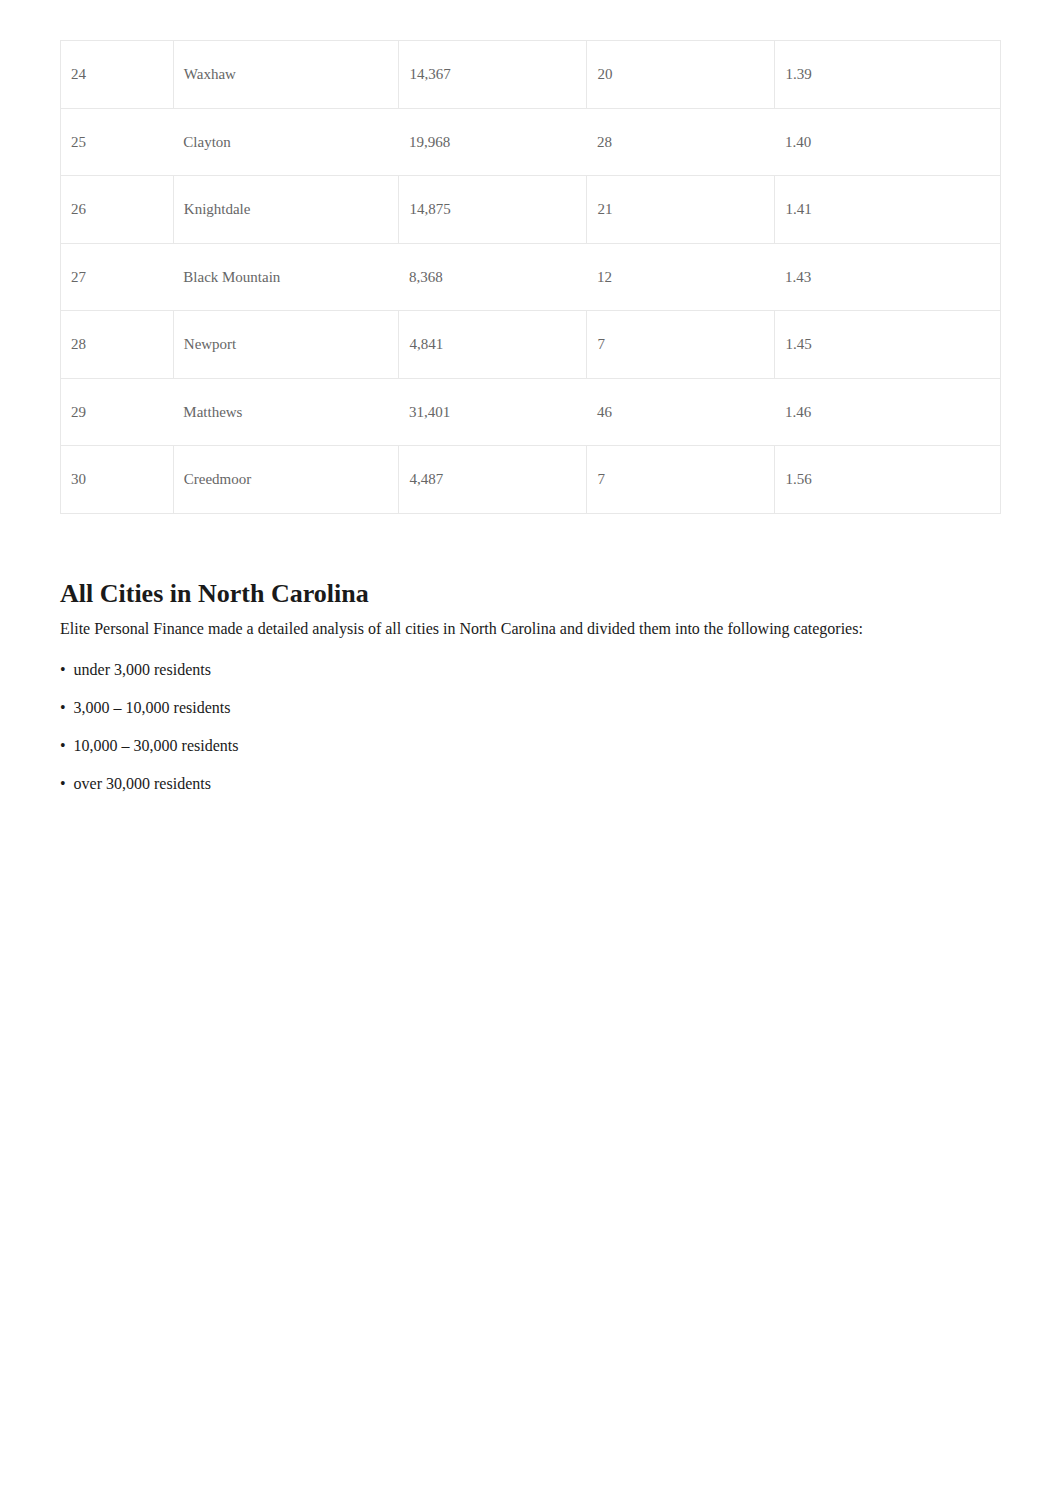| 24 | Waxhaw | 14,367 | 20 | 1.39 |
| 25 | Clayton | 19,968 | 28 | 1.40 |
| 26 | Knightdale | 14,875 | 21 | 1.41 |
| 27 | Black Mountain | 8,368 | 12 | 1.43 |
| 28 | Newport | 4,841 | 7 | 1.45 |
| 29 | Matthews | 31,401 | 46 | 1.46 |
| 30 | Creedmoor | 4,487 | 7 | 1.56 |
All Cities in North Carolina
Elite Personal Finance made a detailed analysis of all cities in North Carolina and divided them into the following categories:
under 3,000 residents
3,000 – 10,000 residents
10,000 – 30,000 residents
over 30,000 residents